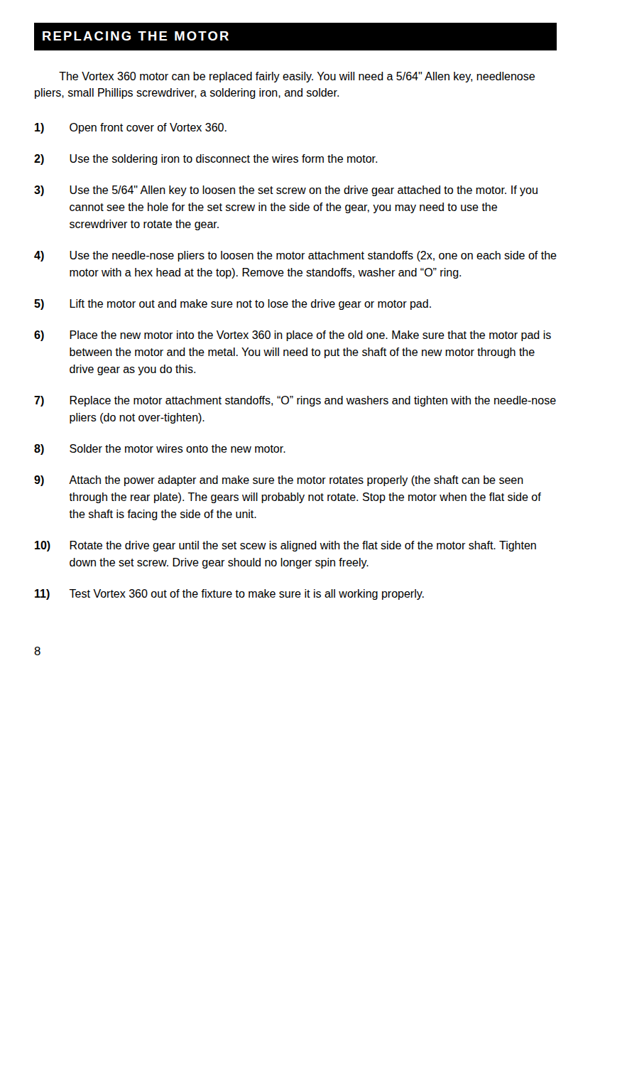Replacing the Motor
The Vortex 360 motor can be replaced fairly easily. You will need a 5/64" Allen key, needlenose pliers, small Phillips screwdriver, a soldering iron, and solder.
1) Open front cover of Vortex 360.
2) Use the soldering iron to disconnect the wires form the motor.
3) Use the 5/64" Allen key to loosen the set screw on the drive gear attached to the motor. If you cannot see the hole for the set screw in the side of the gear, you may need to use the screwdriver to rotate the gear.
4) Use the needle-nose pliers to loosen the motor attachment standoffs (2x, one on each side of the motor with a hex head at the top). Remove the standoffs, washer and “O” ring.
5) Lift the motor out and make sure not to lose the drive gear or motor pad.
6) Place the new motor into the Vortex 360 in place of the old one. Make sure that the motor pad is between the motor and the metal. You will need to put the shaft of the new motor through the drive gear as you do this.
7) Replace the motor attachment standoffs, “O” rings and washers and tighten with the needle-nose pliers (do not over-tighten).
8) Solder the motor wires onto the new motor.
9) Attach the power adapter and make sure the motor rotates properly (the shaft can be seen through the rear plate). The gears will probably not rotate. Stop the motor when the flat side of the shaft is facing the side of the unit.
10) Rotate the drive gear until the set scew is aligned with the flat side of the motor shaft. Tighten down the set screw. Drive gear should no longer spin freely.
11) Test Vortex 360 out of the fixture to make sure it is all working properly.
8